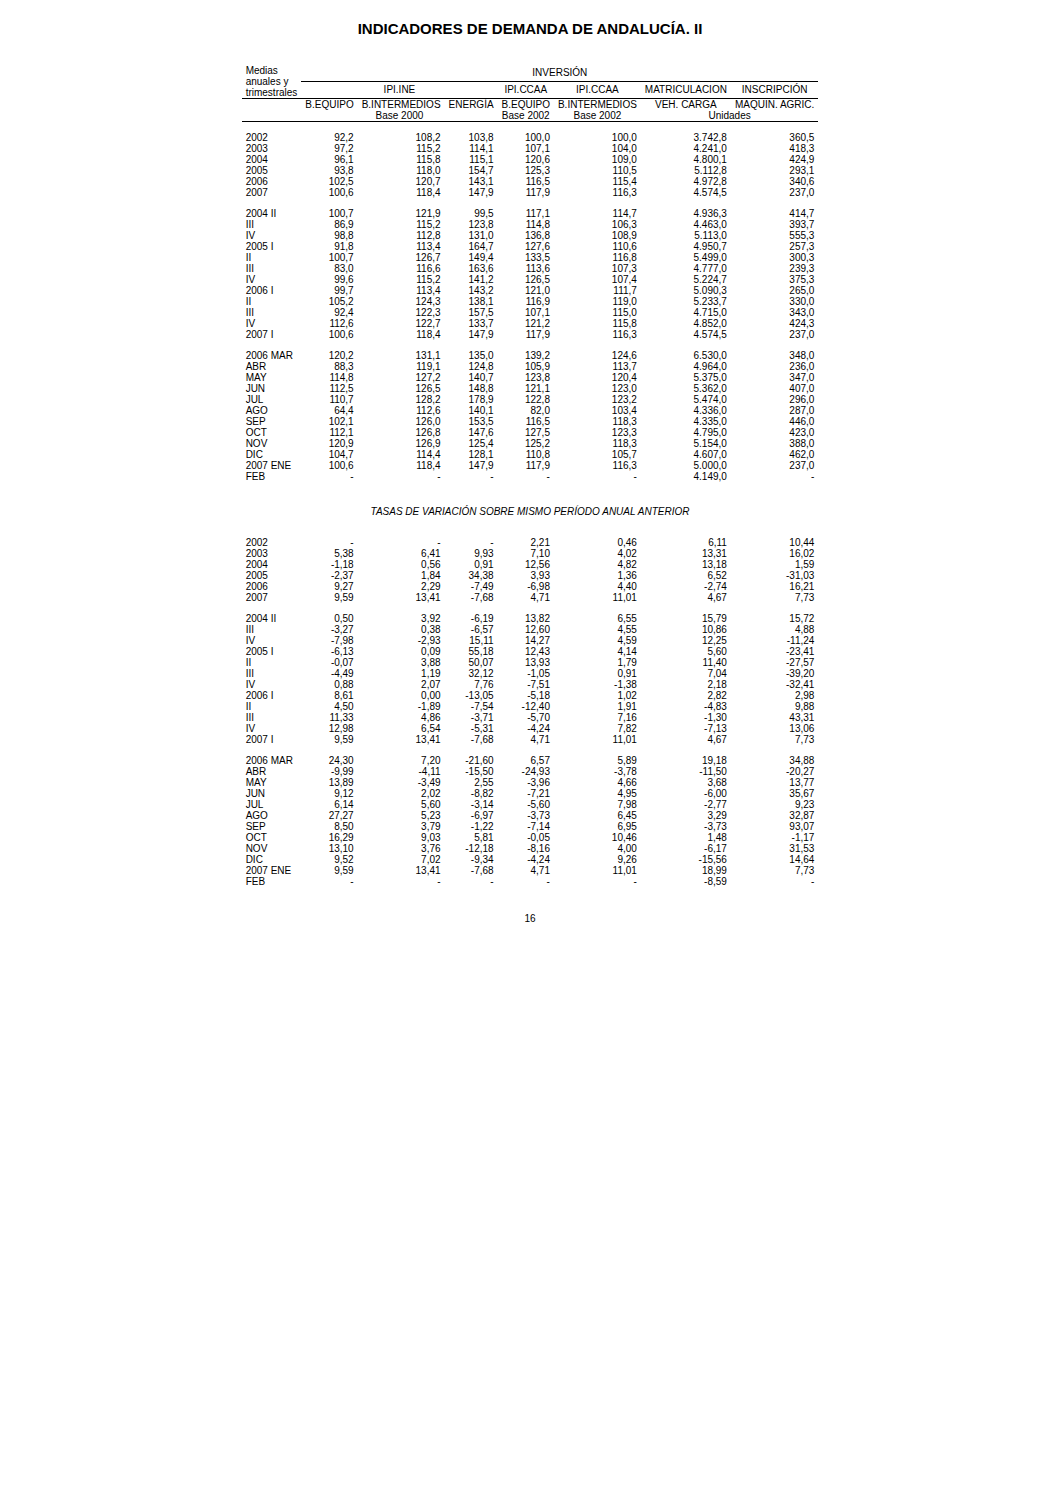INDICADORES DE DEMANDA DE ANDALUCÍA. II
| Medias anuales y trimestrales | INVERSIÓN |
| --- | --- |
| IPI.INE | IPI.CCAA | IPI.CCAA | MATRICULACION | INSCRIPCIÓN |
| | B.EQUIPO | B.INTERMEDIOS | ENERGÍA | B.EQUIPO | B.INTERMEDIOS | VEH. CARGA | MAQUIN. AGRIC. |
| | Base 2000 | Base 2002 | Base 2002 | Unidades |
| 2002 | 92,2 | 108,2 | 103,8 | 100,0 | 100,0 | 3.742,8 | 360,5 |
| 2003 | 97,2 | 115,2 | 114,1 | 107,1 | 104,0 | 4.241,0 | 418,3 |
| 2004 | 96,1 | 115,8 | 115,1 | 120,6 | 109,0 | 4.800,1 | 424,9 |
| 2005 | 93,8 | 118,0 | 154,7 | 125,3 | 110,5 | 5.112,8 | 293,1 |
| 2006 | 102,5 | 120,7 | 143,1 | 116,5 | 115,4 | 4.972,8 | 340,6 |
| 2007 | 100,6 | 118,4 | 147,9 | 117,9 | 116,3 | 4.574,5 | 237,0 |
| 2004 II | 100,7 | 121,9 | 99,5 | 117,1 | 114,7 | 4.936,3 | 414,7 |
| III | 86,9 | 115,2 | 123,8 | 114,8 | 106,3 | 4.463,0 | 393,7 |
| IV | 98,8 | 112,8 | 131,0 | 136,8 | 108,9 | 5.113,0 | 555,3 |
| 2005 I | 91,8 | 113,4 | 164,7 | 127,6 | 110,6 | 4.950,7 | 257,3 |
| II | 100,7 | 126,7 | 149,4 | 133,5 | 116,8 | 5.499,0 | 300,3 |
| III | 83,0 | 116,6 | 163,6 | 113,6 | 107,3 | 4.777,0 | 239,3 |
| IV | 99,6 | 115,2 | 141,2 | 126,5 | 107,4 | 5.224,7 | 375,3 |
| 2006 I | 99,7 | 113,4 | 143,2 | 121,0 | 111,7 | 5.090,3 | 265,0 |
| II | 105,2 | 124,3 | 138,1 | 116,9 | 119,0 | 5.233,7 | 330,0 |
| III | 92,4 | 122,3 | 157,5 | 107,1 | 115,0 | 4.715,0 | 343,0 |
| IV | 112,6 | 122,7 | 133,7 | 121,2 | 115,8 | 4.852,0 | 424,3 |
| 2007 I | 100,6 | 118,4 | 147,9 | 117,9 | 116,3 | 4.574,5 | 237,0 |
| 2006 MAR | 120,2 | 131,1 | 135,0 | 139,2 | 124,6 | 6.530,0 | 348,0 |
| ABR | 88,3 | 119,1 | 124,8 | 105,9 | 113,7 | 4.964,0 | 236,0 |
| MAY | 114,8 | 127,2 | 140,7 | 123,8 | 120,4 | 5.375,0 | 347,0 |
| JUN | 112,5 | 126,5 | 148,8 | 121,1 | 123,0 | 5.362,0 | 407,0 |
| JUL | 110,7 | 128,2 | 178,9 | 122,8 | 123,2 | 5.474,0 | 296,0 |
| AGO | 64,4 | 112,6 | 140,1 | 82,0 | 103,4 | 4.336,0 | 287,0 |
| SEP | 102,1 | 126,0 | 153,5 | 116,5 | 118,3 | 4.335,0 | 446,0 |
| OCT | 112,1 | 126,8 | 147,6 | 127,5 | 123,3 | 4.795,0 | 423,0 |
| NOV | 120,9 | 126,9 | 125,4 | 125,2 | 118,3 | 5.154,0 | 388,0 |
| DIC | 104,7 | 114,4 | 128,1 | 110,8 | 105,7 | 4.607,0 | 462,0 |
| 2007 ENE | 100,6 | 118,4 | 147,9 | 117,9 | 116,3 | 5.000,0 | 237,0 |
| FEB | - | - | - | - | - | 4.149,0 | - |
| TASAS DE VARIACIÓN SOBRE MISMO PERÍODO ANUAL ANTERIOR |
| 2002 | - | - | - | 2,21 | 0,46 | 6,11 | 10,44 |
| 2003 | 5,38 | 6,41 | 9,93 | 7,10 | 4,02 | 13,31 | 16,02 |
| 2004 | -1,18 | 0,56 | 0,91 | 12,56 | 4,82 | 13,18 | 1,59 |
| 2005 | -2,37 | 1,84 | 34,38 | 3,93 | 1,36 | 6,52 | -31,03 |
| 2006 | 9,27 | 2,29 | -7,49 | -6,98 | 4,40 | -2,74 | 16,21 |
| 2007 | 9,59 | 13,41 | -7,68 | 4,71 | 11,01 | 4,67 | 7,73 |
| 2004 II | 0,50 | 3,92 | -6,19 | 13,82 | 6,55 | 15,79 | 15,72 |
| III | -3,27 | 0,38 | -6,57 | 12,60 | 4,55 | 10,86 | 4,88 |
| IV | -7,98 | -2,93 | 15,11 | 14,27 | 4,59 | 12,25 | -11,24 |
| 2005 I | -6,13 | 0,09 | 55,18 | 12,43 | 4,14 | 5,60 | -23,41 |
| II | -0,07 | 3,88 | 50,07 | 13,93 | 1,79 | 11,40 | -27,57 |
| III | -4,49 | 1,19 | 32,12 | -1,05 | 0,91 | 7,04 | -39,20 |
| IV | 0,88 | 2,07 | 7,76 | -7,51 | -1,38 | 2,18 | -32,41 |
| 2006 I | 8,61 | 0,00 | -13,05 | -5,18 | 1,02 | 2,82 | 2,98 |
| II | 4,50 | -1,89 | -7,54 | -12,40 | 1,91 | -4,83 | 9,88 |
| III | 11,33 | 4,86 | -3,71 | -5,70 | 7,16 | -1,30 | 43,31 |
| IV | 12,98 | 6,54 | -5,31 | -4,24 | 7,82 | -7,13 | 13,06 |
| 2007 I | 9,59 | 13,41 | -7,68 | 4,71 | 11,01 | 4,67 | 7,73 |
| 2006 MAR | 24,30 | 7,20 | -21,60 | 6,57 | 5,89 | 19,18 | 34,88 |
| ABR | -9,99 | -4,11 | -15,50 | -24,93 | -3,78 | -11,50 | -20,27 |
| MAY | 13,89 | -3,49 | 2,55 | -3,96 | 4,66 | 3,68 | 13,77 |
| JUN | 9,12 | 2,02 | -8,82 | -7,21 | 4,95 | -6,00 | 35,67 |
| JUL | 6,14 | 5,60 | -3,14 | -5,60 | 7,98 | -2,77 | 9,23 |
| AGO | 27,27 | 5,23 | -6,97 | -3,73 | 6,45 | 3,29 | 32,87 |
| SEP | 8,50 | 3,79 | -1,22 | -7,14 | 6,95 | -3,73 | 93,07 |
| OCT | 16,29 | 9,03 | 5,81 | -0,05 | 10,46 | 1,48 | -1,17 |
| NOV | 13,10 | 3,76 | -12,18 | -8,16 | 4,00 | -6,17 | 31,53 |
| DIC | 9,52 | 7,02 | -9,34 | -4,24 | 9,26 | -15,56 | 14,64 |
| 2007 ENE | 9,59 | 13,41 | -7,68 | 4,71 | 11,01 | 18,99 | 7,73 |
| FEB | - | - | - | - | - | -8,59 | - |
16